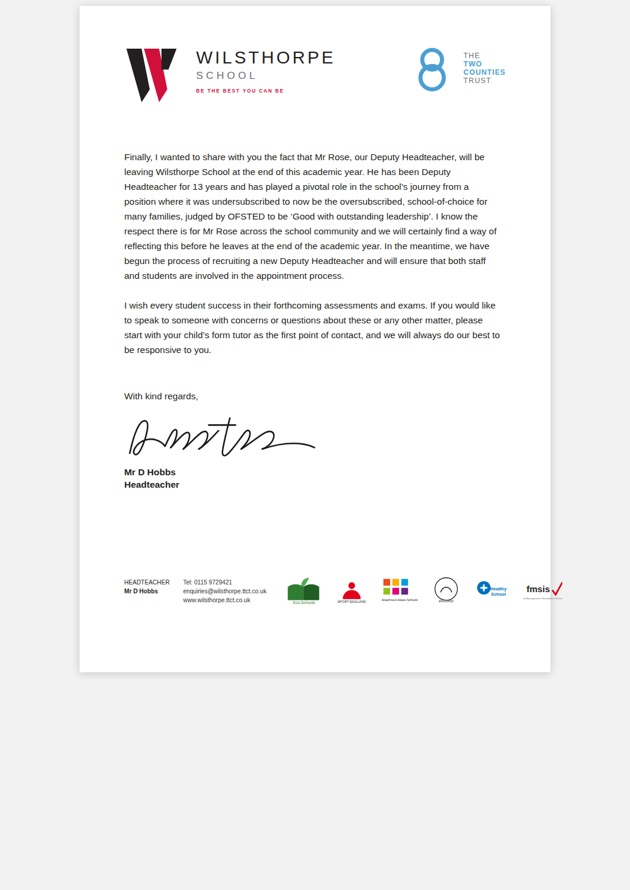WILSTHORPE
SCHOOL
BE THE BEST YOU CAN BE
THE
TWO COUNTIES TRUST
Finally, I wanted to share with you the fact that Mr Rose, our Deputy Headteacher, will be leaving Wilsthorpe School at the end of this academic year. He has been Deputy Headteacher for 13 years and has played a pivotal role in the school’s journey from a position where it was undersubscribed to now be the oversubscribed, school-of-choice for many families, judged by OFSTED to be ‘Good with outstanding leadership’. I know the respect there is for Mr Rose across the school community and we will certainly find a way of reflecting this before he leaves at the end of the academic year. In the meantime, we have begun the process of recruiting a new Deputy Headteacher and will ensure that both staff and students are involved in the appointment process.
I wish every student success in their forthcoming assessments and exams. If you would like to speak to someone with concerns or questions about these or any other matter, please start with your child’s form tutor as the first point of contact, and we will always do our best to be responsive to you.
With kind regards,
Mr D Hobbs
Headteacher
HEADTEACHER
Mr D Hobbs
Tel: 0115 9729421
enquiries@wilsthorpe.ttct.co.uk
www.wilsthorpe.ttct.co.uk
Eco-Schools
SPORT ENGLAND
Attachment Aware Schools
ENGLAND
Healthy School
fmsis Financial Management Standard in Schools